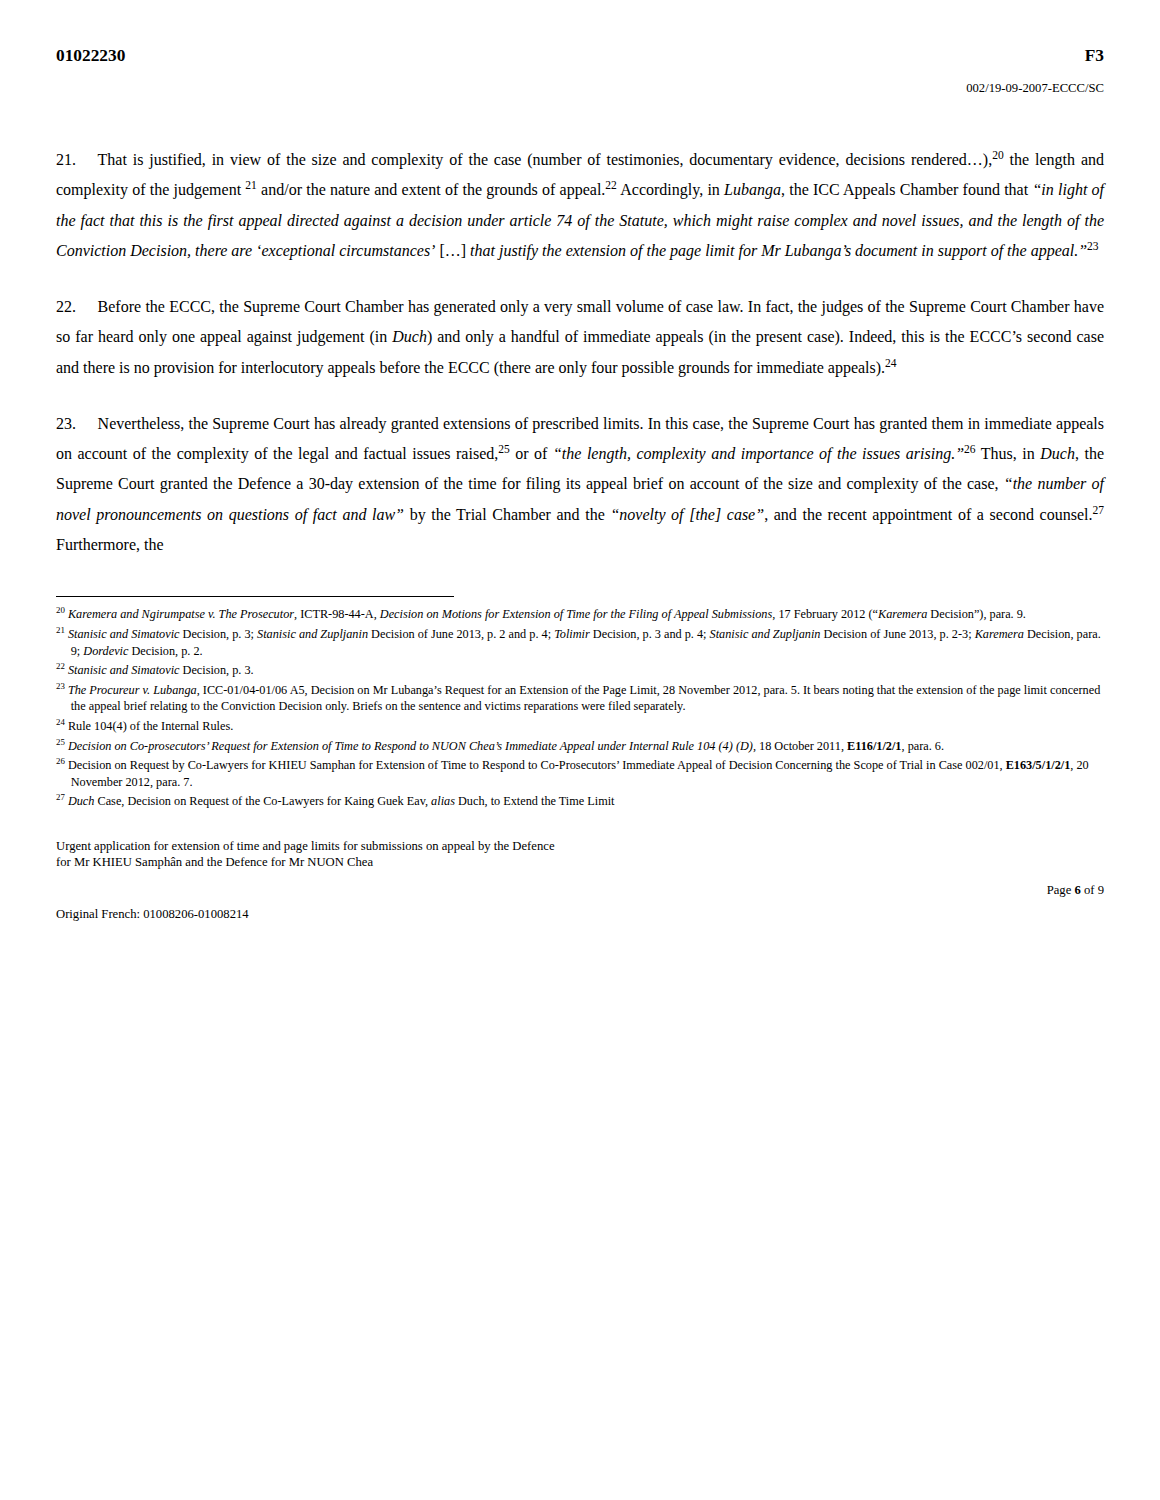01022230 F3
002/19-09-2007-ECCC/SC
21. That is justified, in view of the size and complexity of the case (number of testimonies, documentary evidence, decisions rendered…),20 the length and complexity of the judgement 21 and/or the nature and extent of the grounds of appeal.22 Accordingly, in Lubanga, the ICC Appeals Chamber found that “in light of the fact that this is the first appeal directed against a decision under article 74 of the Statute, which might raise complex and novel issues, and the length of the Conviction Decision, there are ‘exceptional circumstances’ […] that justify the extension of the page limit for Mr Lubanga’s document in support of the appeal.”23
22. Before the ECCC, the Supreme Court Chamber has generated only a very small volume of case law. In fact, the judges of the Supreme Court Chamber have so far heard only one appeal against judgement (in Duch) and only a handful of immediate appeals (in the present case). Indeed, this is the ECCC’s second case and there is no provision for interlocutory appeals before the ECCC (there are only four possible grounds for immediate appeals).24
23. Nevertheless, the Supreme Court has already granted extensions of prescribed limits. In this case, the Supreme Court has granted them in immediate appeals on account of the complexity of the legal and factual issues raised,25 or of “the length, complexity and importance of the issues arising.”26 Thus, in Duch, the Supreme Court granted the Defence a 30-day extension of the time for filing its appeal brief on account of the size and complexity of the case, “the number of novel pronouncements on questions of fact and law” by the Trial Chamber and the “novelty of [the] case”, and the recent appointment of a second counsel.27 Furthermore, the
20 Karemera and Ngirumpatse v. The Prosecutor, ICTR-98-44-A, Decision on Motions for Extension of Time for the Filing of Appeal Submissions, 17 February 2012 (“Karemera Decision”), para. 9.
21 Stanisic and Simatovic Decision, p. 3; Stanisic and Zupljanin Decision of June 2013, p. 2 and p. 4; Tolimir Decision, p. 3 and p. 4; Stanisic and Zupljanin Decision of June 2013, p. 2-3; Karemera Decision, para. 9; Dordevic Decision, p. 2.
22 Stanisic and Simatovic Decision, p. 3.
23 The Procureur v. Lubanga, ICC-01/04-01/06 A5, Decision on Mr Lubanga’s Request for an Extension of the Page Limit, 28 November 2012, para. 5. It bears noting that the extension of the page limit concerned the appeal brief relating to the Conviction Decision only. Briefs on the sentence and victims reparations were filed separately.
24 Rule 104(4) of the Internal Rules.
25 Decision on Co-prosecutors’ Request for Extension of Time to Respond to NUON Chea’s Immediate Appeal under Internal Rule 104 (4) (D), 18 October 2011, E116/1/2/1, para. 6.
26 Decision on Request by Co-Lawyers for KHIEU Samphan for Extension of Time to Respond to Co-Prosecutors’ Immediate Appeal of Decision Concerning the Scope of Trial in Case 002/01, E163/5/1/2/1, 20 November 2012, para. 7.
27 Duch Case, Decision on Request of the Co-Lawyers for Kaing Guek Eav, alias Duch, to Extend the Time Limit
Urgent application for extension of time and page limits for submissions on appeal by the Defence
for Mr KHIEU Samphân and the Defence for Mr NUON Chea
Page 6 of 9
Original French: 01008206-01008214